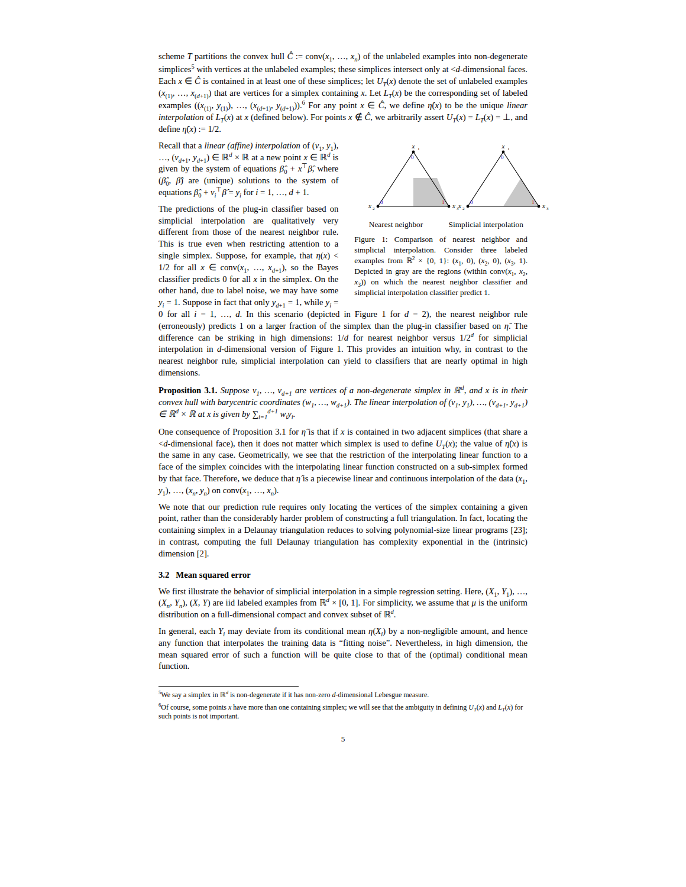scheme T partitions the convex hull Ĉ := conv(x1, …, xn) of the unlabeled examples into non-degenerate simplices5 with vertices at the unlabeled examples; these simplices intersect only at <d-dimensional faces. Each x ∈ Ĉ is contained in at least one of these simplices; let UT(x) denote the set of unlabeled examples (x(1), …, x(d+1)) that are vertices for a simplex containing x. Let LT(x) be the corresponding set of labeled examples ((x(1), y(1)), …, (x(d+1), y(d+1))).6 For any point x ∈ Ĉ, we define η̂(x) to be the unique linear interpolation of LT(x) at x (defined below). For points x ∉ Ĉ, we arbitrarily assert UT(x) = LT(x) = ⊥, and define η̂(x) := 1/2.
x 1 x 2 x 3 0 0 1
Nearest neighbor
x 1 x 2 x 3 0 0 1
Simplicial interpolation
Figure 1: Comparison of nearest neighbor and simplicial interpolation. Consider three labeled examples from ℝ2 × {0, 1}: (x1, 0), (x2, 0), (x3, 1). Depicted in gray are the regions (within conv(x1, x2, x3)) on which the nearest neighbor classifier and simplicial interpolation classifier predict 1.
Recall that a linear (affine) interpolation of (v1, y1), …, (vd+1, yd+1) ∈ ℝd × ℝ at a new point x ∈ ℝd is given by the system of equations β̂0 + x⊤β̂, where (β̂0, β̂) are (unique) solutions to the system of equations β̂0 + vi⊤β̂ = yi for i = 1, …, d + 1.
The predictions of the plug-in classifier based on simplicial interpolation are qualitatively very different from those of the nearest neighbor rule. This is true even when restricting attention to a single simplex. Suppose, for example, that η(x) < 1/2 for all x ∈ conv(x1, …, xd+1), so the Bayes classifier predicts 0 for all x in the simplex. On the other hand, due to label noise, we may have some yi = 1. Suppose in fact that only yd+1 = 1, while yi = 0 for all i = 1, …, d. In this scenario (depicted in Figure 1 for d = 2), the nearest neighbor rule (erroneously) predicts 1 on a larger fraction of the simplex than the plug-in classifier based on η̂. The difference can be striking in high dimensions: 1/d for nearest neighbor versus 1/2d for simplicial interpolation in d-dimensional version of Figure 1. This provides an intuition why, in contrast to the nearest neighbor rule, simplicial interpolation can yield to classifiers that are nearly optimal in high dimensions.
Proposition 3.1. Suppose v1, …, vd+1 are vertices of a non-degenerate simplex in ℝd, and x is in their convex hull with barycentric coordinates (w1, …, wd+1). The linear interpolation of (v1, y1), …, (vd+1, yd+1) ∈ ℝd × ℝ at x is given by ∑i=1d+1 wiyi.
One consequence of Proposition 3.1 for η̂ is that if x is contained in two adjacent simplices (that share a <d-dimensional face), then it does not matter which simplex is used to define UT(x); the value of η̂(x) is the same in any case. Geometrically, we see that the restriction of the interpolating linear function to a face of the simplex coincides with the interpolating linear function constructed on a sub-simplex formed by that face. Therefore, we deduce that η̂ is a piecewise linear and continuous interpolation of the data (x1, y1), …, (xn, yn) on conv(x1, …, xn).
We note that our prediction rule requires only locating the vertices of the simplex containing a given point, rather than the considerably harder problem of constructing a full triangulation. In fact, locating the containing simplex in a Delaunay triangulation reduces to solving polynomial-size linear programs [23]; in contrast, computing the full Delaunay triangulation has complexity exponential in the (intrinsic) dimension [2].
3.2 Mean squared error
We first illustrate the behavior of simplicial interpolation in a simple regression setting. Here, (X1, Y1), …, (Xn, Yn), (X, Y) are iid labeled examples from ℝd × [0, 1]. For simplicity, we assume that μ is the uniform distribution on a full-dimensional compact and convex subset of ℝd.
In general, each Yi may deviate from its conditional mean η(Xi) by a non-negligible amount, and hence any function that interpolates the training data is “fitting noise”. Nevertheless, in high dimension, the mean squared error of such a function will be quite close to that of the (optimal) conditional mean function.
5 We say a simplex in ℝd is non-degenerate if it has non-zero d-dimensional Lebesgue measure.
6 Of course, some points x have more than one containing simplex; we will see that the ambiguity in defining UT(x) and LT(x) for such points is not important.
5